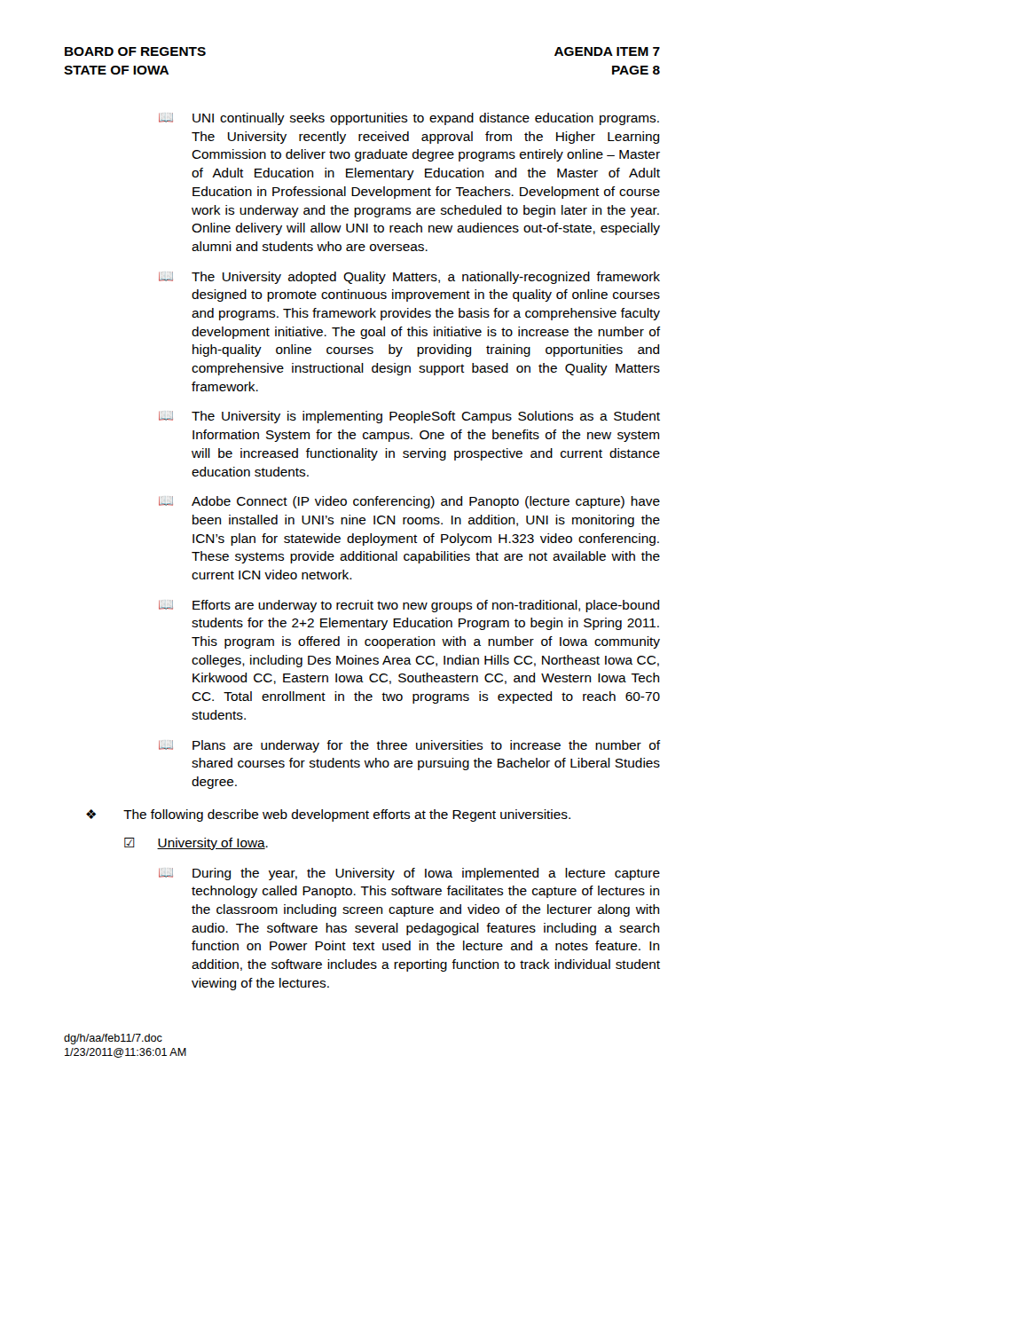BOARD OF REGENTS
STATE OF IOWA
AGENDA ITEM 7
PAGE 8
📖
UNI continually seeks opportunities to expand distance education programs. The University recently received approval from the Higher Learning Commission to deliver two graduate degree programs entirely online – Master of Adult Education in Elementary Education and the Master of Adult Education in Professional Development for Teachers. Development of course work is underway and the programs are scheduled to begin later in the year. Online delivery will allow UNI to reach new audiences out-of-state, especially alumni and students who are overseas.
📖
The University adopted Quality Matters, a nationally-recognized framework designed to promote continuous improvement in the quality of online courses and programs. This framework provides the basis for a comprehensive faculty development initiative. The goal of this initiative is to increase the number of high-quality online courses by providing training opportunities and comprehensive instructional design support based on the Quality Matters framework.
📖
The University is implementing PeopleSoft Campus Solutions as a Student Information System for the campus. One of the benefits of the new system will be increased functionality in serving prospective and current distance education students.
📖
Adobe Connect (IP video conferencing) and Panopto (lecture capture) have been installed in UNI’s nine ICN rooms. In addition, UNI is monitoring the ICN’s plan for statewide deployment of Polycom H.323 video conferencing. These systems provide additional capabilities that are not available with the current ICN video network.
📖
Efforts are underway to recruit two new groups of non-traditional, place-bound students for the 2+2 Elementary Education Program to begin in Spring 2011. This program is offered in cooperation with a number of Iowa community colleges, including Des Moines Area CC, Indian Hills CC, Northeast Iowa CC, Kirkwood CC, Eastern Iowa CC, Southeastern CC, and Western Iowa Tech CC. Total enrollment in the two programs is expected to reach 60-70 students.
📖
Plans are underway for the three universities to increase the number of shared courses for students who are pursuing the Bachelor of Liberal Studies degree.
❖
The following describe web development efforts at the Regent universities.
☑
University of Iowa.
📖
During the year, the University of Iowa implemented a lecture capture technology called Panopto. This software facilitates the capture of lectures in the classroom including screen capture and video of the lecturer along with audio. The software has several pedagogical features including a search function on Power Point text used in the lecture and a notes feature. In addition, the software includes a reporting function to track individual student viewing of the lectures.
dg/h/aa/feb11/7.doc
1/23/2011@11:36:01 AM